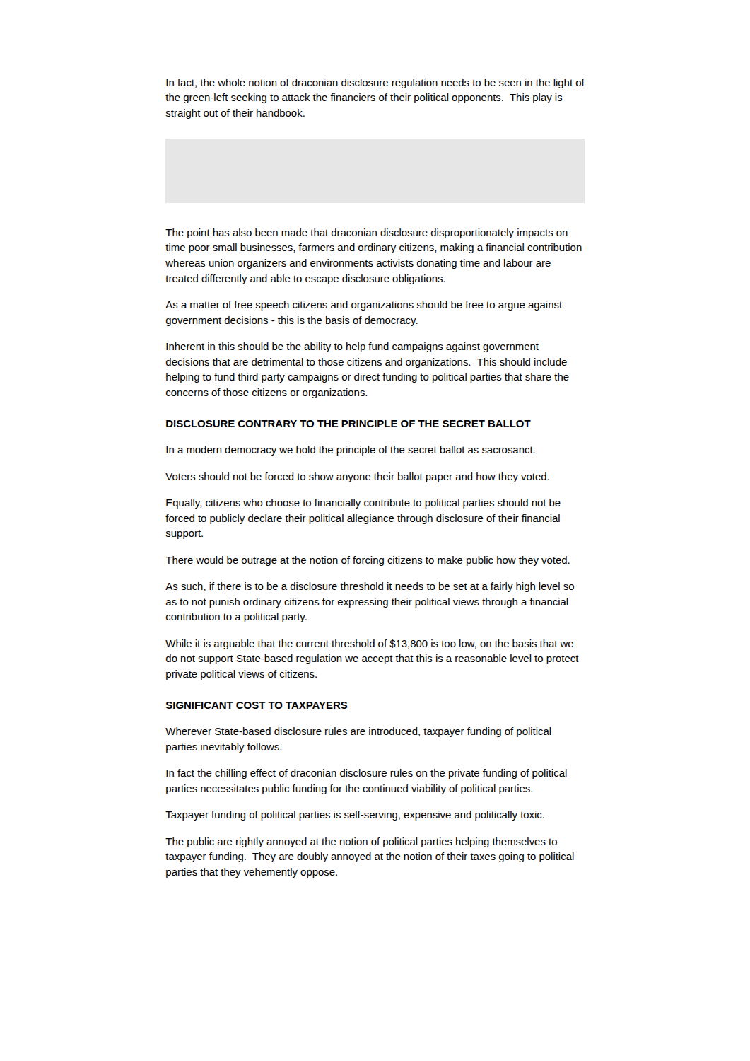In fact, the whole notion of draconian disclosure regulation needs to be seen in the light of the green-left seeking to attack the financiers of their political opponents. This play is straight out of their handbook.
The point has also been made that draconian disclosure disproportionately impacts on time poor small businesses, farmers and ordinary citizens, making a financial contribution whereas union organizers and environments activists donating time and labour are treated differently and able to escape disclosure obligations.
As a matter of free speech citizens and organizations should be free to argue against government decisions - this is the basis of democracy.
Inherent in this should be the ability to help fund campaigns against government decisions that are detrimental to those citizens and organizations. This should include helping to fund third party campaigns or direct funding to political parties that share the concerns of those citizens or organizations.
Disclosure contrary to the principle of the secret ballot
In a modern democracy we hold the principle of the secret ballot as sacrosanct.
Voters should not be forced to show anyone their ballot paper and how they voted.
Equally, citizens who choose to financially contribute to political parties should not be forced to publicly declare their political allegiance through disclosure of their financial support.
There would be outrage at the notion of forcing citizens to make public how they voted.
As such, if there is to be a disclosure threshold it needs to be set at a fairly high level so as to not punish ordinary citizens for expressing their political views through a financial contribution to a political party.
While it is arguable that the current threshold of $13,800 is too low, on the basis that we do not support State-based regulation we accept that this is a reasonable level to protect private political views of citizens.
Significant cost to taxpayers
Wherever State-based disclosure rules are introduced, taxpayer funding of political parties inevitably follows.
In fact the chilling effect of draconian disclosure rules on the private funding of political parties necessitates public funding for the continued viability of political parties.
Taxpayer funding of political parties is self-serving, expensive and politically toxic.
The public are rightly annoyed at the notion of political parties helping themselves to taxpayer funding. They are doubly annoyed at the notion of their taxes going to political parties that they vehemently oppose.